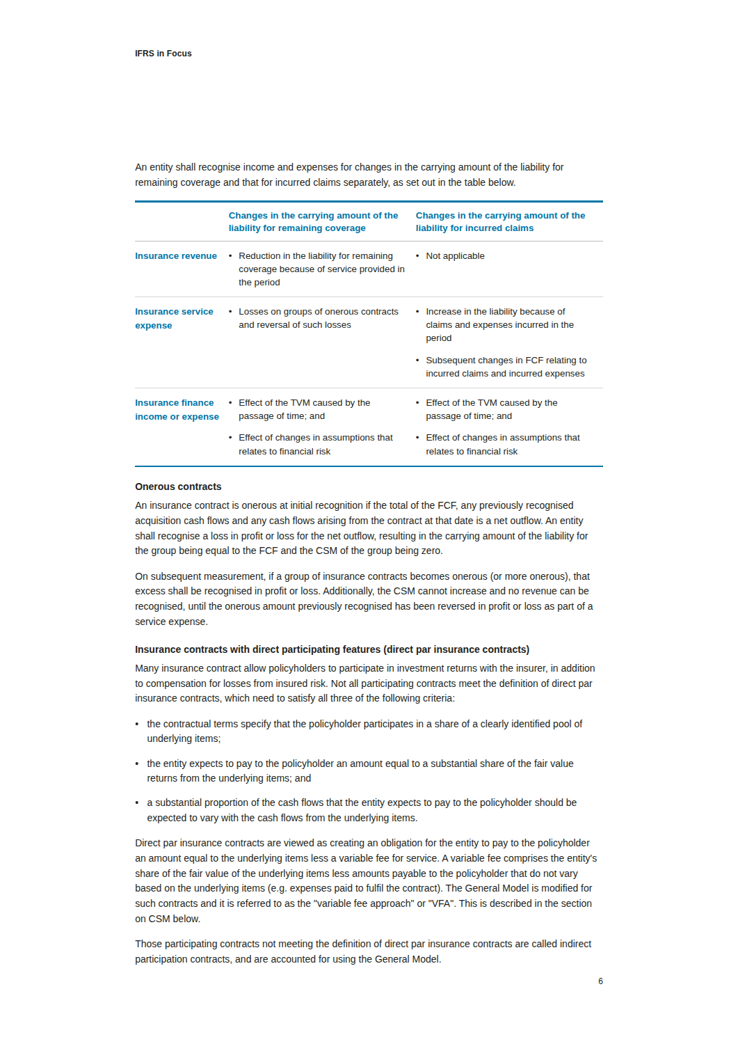IFRS in Focus
An entity shall recognise income and expenses for changes in the carrying amount of the liability for remaining coverage and that for incurred claims separately, as set out in the table below.
| | Changes in the carrying amount of the liability for remaining coverage | Changes in the carrying amount of the liability for incurred claims |
| --- | --- | --- |
| Insurance revenue | Reduction in the liability for remaining coverage because of service provided in the period | Not applicable |
| Insurance service expense | Losses on groups of onerous contracts and reversal of such losses | Increase in the liability because of claims and expenses incurred in the period Subsequent changes in FCF relating to incurred claims and incurred expenses |
| Insurance finance income or expense | Effect of the TVM caused by the passage of time; and Effect of changes in assumptions that relates to financial risk | Effect of the TVM caused by the passage of time; and Effect of changes in assumptions that relates to financial risk |
Onerous contracts
An insurance contract is onerous at initial recognition if the total of the FCF, any previously recognised acquisition cash flows and any cash flows arising from the contract at that date is a net outflow. An entity shall recognise a loss in profit or loss for the net outflow, resulting in the carrying amount of the liability for the group being equal to the FCF and the CSM of the group being zero.
On subsequent measurement, if a group of insurance contracts becomes onerous (or more onerous), that excess shall be recognised in profit or loss. Additionally, the CSM cannot increase and no revenue can be recognised, until the onerous amount previously recognised has been reversed in profit or loss as part of a service expense.
Insurance contracts with direct participating features (direct par insurance contracts)
Many insurance contract allow policyholders to participate in investment returns with the insurer, in addition to compensation for losses from insured risk. Not all participating contracts meet the definition of direct par insurance contracts, which need to satisfy all three of the following criteria:
the contractual terms specify that the policyholder participates in a share of a clearly identified pool of underlying items;
the entity expects to pay to the policyholder an amount equal to a substantial share of the fair value returns from the underlying items; and
a substantial proportion of the cash flows that the entity expects to pay to the policyholder should be expected to vary with the cash flows from the underlying items.
Direct par insurance contracts are viewed as creating an obligation for the entity to pay to the policyholder an amount equal to the underlying items less a variable fee for service. A variable fee comprises the entity's share of the fair value of the underlying items less amounts payable to the policyholder that do not vary based on the underlying items (e.g. expenses paid to fulfil the contract). The General Model is modified for such contracts and it is referred to as the "variable fee approach" or "VFA". This is described in the section on CSM below.
Those participating contracts not meeting the definition of direct par insurance contracts are called indirect participation contracts, and are accounted for using the General Model.
6